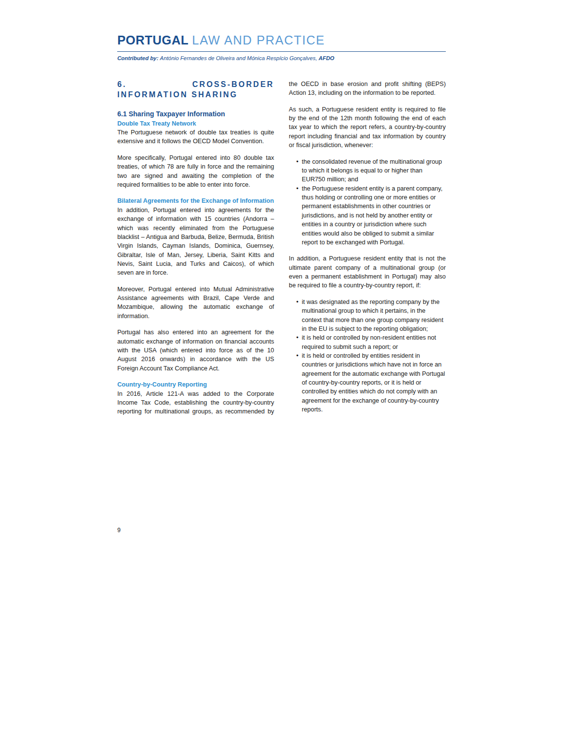PORTUGAL LAW AND PRACTICE
Contributed by: António Fernandes de Oliveira and Mónica Respício Gonçalves, AFDO
6. CROSS-BORDER INFORMATION SHARING
6.1 Sharing Taxpayer Information
Double Tax Treaty Network
The Portuguese network of double tax treaties is quite extensive and it follows the OECD Model Convention.
More specifically, Portugal entered into 80 double tax treaties, of which 78 are fully in force and the remaining two are signed and awaiting the completion of the required formalities to be able to enter into force.
Bilateral Agreements for the Exchange of Information
In addition, Portugal entered into agreements for the exchange of information with 15 countries (Andorra – which was recently eliminated from the Portuguese blacklist – Antigua and Barbuda, Belize, Bermuda, British Virgin Islands, Cayman Islands, Dominica, Guernsey, Gibraltar, Isle of Man, Jersey, Liberia, Saint Kitts and Nevis, Saint Lucia, and Turks and Caicos), of which seven are in force.
Moreover, Portugal entered into Mutual Administrative Assistance agreements with Brazil, Cape Verde and Mozambique, allowing the automatic exchange of information.
Portugal has also entered into an agreement for the automatic exchange of information on financial accounts with the USA (which entered into force as of the 10 August 2016 onwards) in accordance with the US Foreign Account Tax Compliance Act.
Country-by-Country Reporting
In 2016, Article 121-A was added to the Corporate Income Tax Code, establishing the country-by-country reporting for multinational groups, as recommended by the OECD in base erosion and profit shifting (BEPS) Action 13, including on the information to be reported.
As such, a Portuguese resident entity is required to file by the end of the 12th month following the end of each tax year to which the report refers, a country-by-country report including financial and tax information by country or fiscal jurisdiction, whenever:
the consolidated revenue of the multinational group to which it belongs is equal to or higher than EUR750 million; and
the Portuguese resident entity is a parent company, thus holding or controlling one or more entities or permanent establishments in other countries or jurisdictions, and is not held by another entity or entities in a country or jurisdiction where such entities would also be obliged to submit a similar report to be exchanged with Portugal.
In addition, a Portuguese resident entity that is not the ultimate parent company of a multinational group (or even a permanent establishment in Portugal) may also be required to file a country-by-country report, if:
it was designated as the reporting company by the multinational group to which it pertains, in the context that more than one group company resident in the EU is subject to the reporting obligation;
it is held or controlled by non-resident entities not required to submit such a report; or
it is held or controlled by entities resident in countries or jurisdictions which have not in force an agreement for the automatic exchange with Portugal of country-by-country reports, or it is held or controlled by entities which do not comply with an agreement for the exchange of country-by-country reports.
9